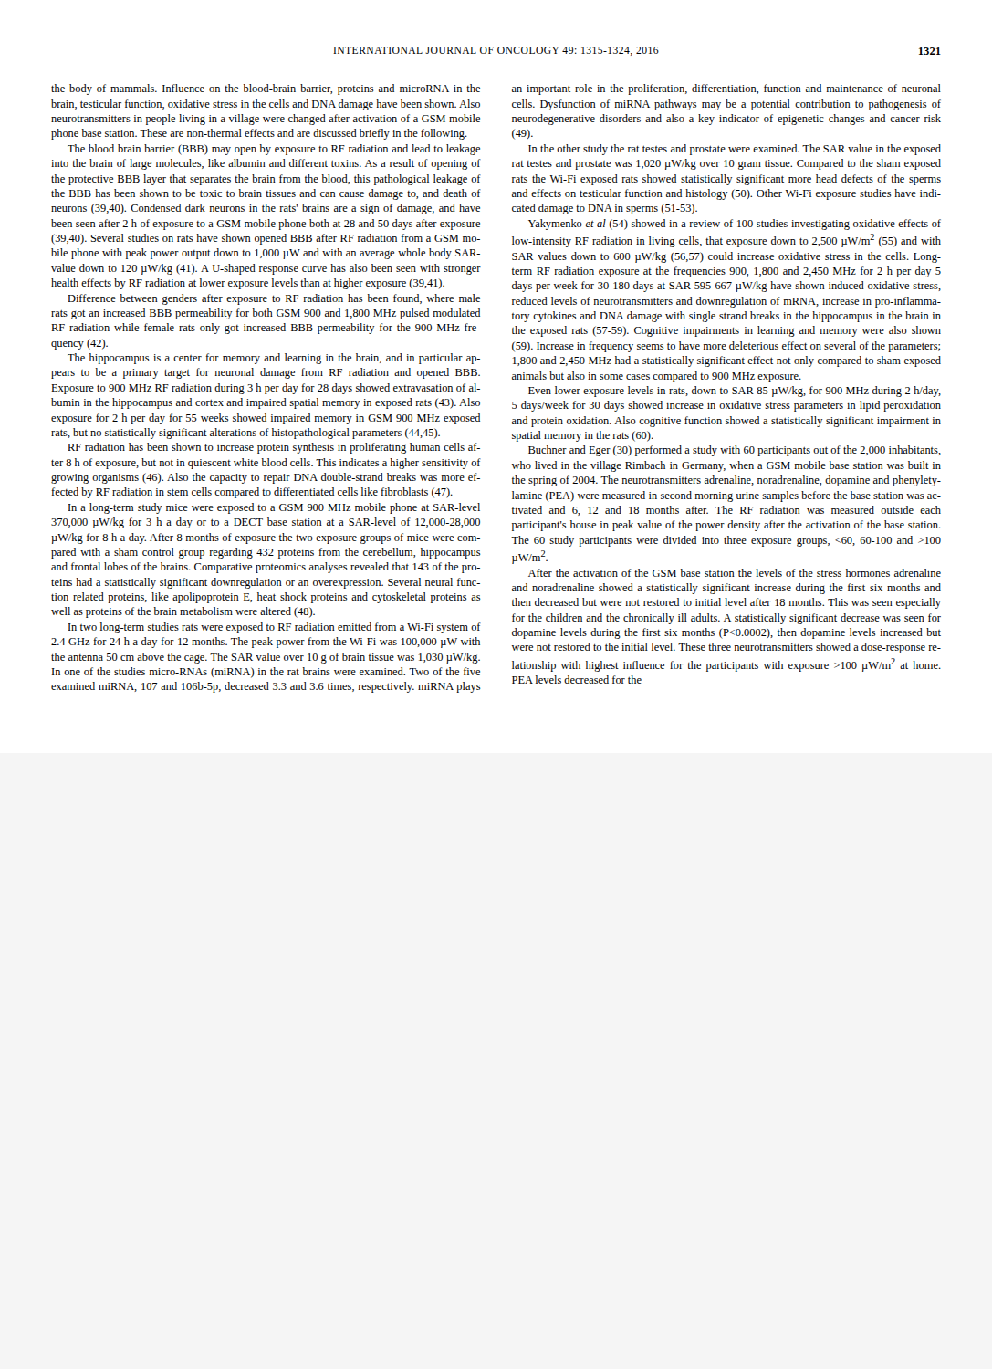INTERNATIONAL JOURNAL OF ONCOLOGY 49: 1315-1324, 2016 1321
the body of mammals. Influence on the blood-brain barrier, proteins and microRNA in the brain, testicular function, oxidative stress in the cells and DNA damage have been shown. Also neurotransmitters in people living in a village were changed after activation of a GSM mobile phone base station. These are non-thermal effects and are discussed briefly in the following.
The blood brain barrier (BBB) may open by exposure to RF radiation and lead to leakage into the brain of large molecules, like albumin and different toxins. As a result of opening of the protective BBB layer that separates the brain from the blood, this pathological leakage of the BBB has been shown to be toxic to brain tissues and can cause damage to, and death of neurons (39,40). Condensed dark neurons in the rats' brains are a sign of damage, and have been seen after 2 h of exposure to a GSM mobile phone both at 28 and 50 days after exposure (39,40). Several studies on rats have shown opened BBB after RF radiation from a GSM mobile phone with peak power output down to 1,000 µW and with an average whole body SAR-value down to 120 µW/kg (41). A U-shaped response curve has also been seen with stronger health effects by RF radiation at lower exposure levels than at higher exposure (39,41).
Difference between genders after exposure to RF radiation has been found, where male rats got an increased BBB permeability for both GSM 900 and 1,800 MHz pulsed modulated RF radiation while female rats only got increased BBB permeability for the 900 MHz frequency (42).
The hippocampus is a center for memory and learning in the brain, and in particular appears to be a primary target for neuronal damage from RF radiation and opened BBB. Exposure to 900 MHz RF radiation during 3 h per day for 28 days showed extravasation of albumin in the hippocampus and cortex and impaired spatial memory in exposed rats (43). Also exposure for 2 h per day for 55 weeks showed impaired memory in GSM 900 MHz exposed rats, but no statistically significant alterations of histopathological parameters (44,45).
RF radiation has been shown to increase protein synthesis in proliferating human cells after 8 h of exposure, but not in quiescent white blood cells. This indicates a higher sensitivity of growing organisms (46). Also the capacity to repair DNA double-strand breaks was more effected by RF radiation in stem cells compared to differentiated cells like fibroblasts (47).
In a long-term study mice were exposed to a GSM 900 MHz mobile phone at SAR-level 370,000 µW/kg for 3 h a day or to a DECT base station at a SAR-level of 12,000-28,000 µW/kg for 8 h a day. After 8 months of exposure the two exposure groups of mice were compared with a sham control group regarding 432 proteins from the cerebellum, hippocampus and frontal lobes of the brains. Comparative proteomics analyses revealed that 143 of the proteins had a statistically significant downregulation or an overexpression. Several neural function related proteins, like apolipoprotein E, heat shock proteins and cytoskeletal proteins as well as proteins of the brain metabolism were altered (48).
In two long-term studies rats were exposed to RF radiation emitted from a Wi-Fi system of 2.4 GHz for 24 h a day for 12 months. The peak power from the Wi-Fi was 100,000 µW with the antenna 50 cm above the cage. The SAR value over 10 g of brain tissue was 1,030 µW/kg. In one of the studies micro-RNAs (miRNA) in the rat brains were examined. Two of the five examined miRNA, 107 and 106b-5p, decreased 3.3 and 3.6 times, respectively. miRNA plays an important role in the proliferation, differentiation, function and maintenance of neuronal cells. Dysfunction of miRNA pathways may be a potential contribution to pathogenesis of neurodegenerative disorders and also a key indicator of epigenetic changes and cancer risk (49).
In the other study the rat testes and prostate were examined. The SAR value in the exposed rat testes and prostate was 1,020 µW/kg over 10 gram tissue. Compared to the sham exposed rats the Wi-Fi exposed rats showed statistically significant more head defects of the sperms and effects on testicular function and histology (50). Other Wi-Fi exposure studies have indicated damage to DNA in sperms (51-53).
Yakymenko et al (54) showed in a review of 100 studies investigating oxidative effects of low-intensity RF radiation in living cells, that exposure down to 2,500 µW/m2 (55) and with SAR values down to 600 µW/kg (56,57) could increase oxidative stress in the cells. Long-term RF radiation exposure at the frequencies 900, 1,800 and 2,450 MHz for 2 h per day 5 days per week for 30-180 days at SAR 595-667 µW/kg have shown induced oxidative stress, reduced levels of neurotransmitters and downregulation of mRNA, increase in pro-inflammatory cytokines and DNA damage with single strand breaks in the hippocampus in the brain in the exposed rats (57-59). Cognitive impairments in learning and memory were also shown (59). Increase in frequency seems to have more deleterious effect on several of the parameters; 1,800 and 2,450 MHz had a statistically significant effect not only compared to sham exposed animals but also in some cases compared to 900 MHz exposure.
Even lower exposure levels in rats, down to SAR 85 µW/kg, for 900 MHz during 2 h/day, 5 days/week for 30 days showed increase in oxidative stress parameters in lipid peroxidation and protein oxidation. Also cognitive function showed a statistically significant impairment in spatial memory in the rats (60).
Buchner and Eger (30) performed a study with 60 participants out of the 2,000 inhabitants, who lived in the village Rimbach in Germany, when a GSM mobile base station was built in the spring of 2004. The neurotransmitters adrenaline, noradrenaline, dopamine and phenyletylamine (PEA) were measured in second morning urine samples before the base station was activated and 6, 12 and 18 months after. The RF radiation was measured outside each participant's house in peak value of the power density after the activation of the base station. The 60 study participants were divided into three exposure groups, <60, 60-100 and >100 µW/m2.
After the activation of the GSM base station the levels of the stress hormones adrenaline and noradrenaline showed a statistically significant increase during the first six months and then decreased but were not restored to initial level after 18 months. This was seen especially for the children and the chronically ill adults. A statistically significant decrease was seen for dopamine levels during the first six months (P<0.0002), then dopamine levels increased but were not restored to the initial level. These three neurotransmitters showed a dose-response relationship with highest influence for the participants with exposure >100 µW/m2 at home. PEA levels decreased for the